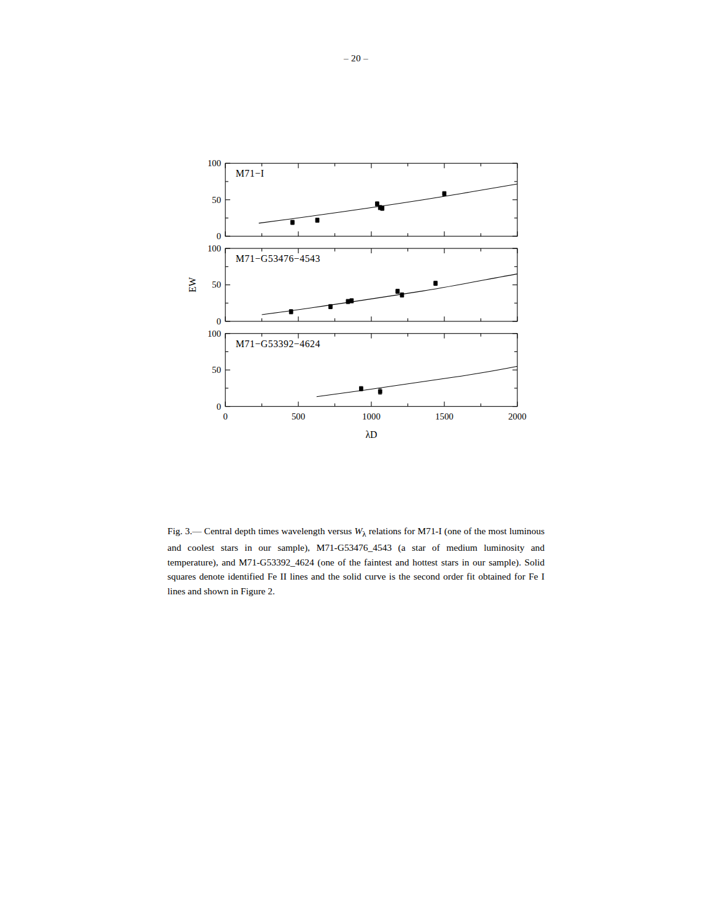– 20 –
0 50 100 M71−I 0 50 100 M71−G53476−4543 EW 0 50 100 0 500 1000 1500 2000 λD M71−G53392−4624
Fig. 3.— Central depth times wavelength versus Wλ relations for M71-I (one of the most luminous and coolest stars in our sample), M71-G53476_4543 (a star of medium luminosity and temperature), and M71-G53392_4624 (one of the faintest and hottest stars in our sample). Solid squares denote identified Fe II lines and the solid curve is the second order fit obtained for Fe I lines and shown in Figure 2.